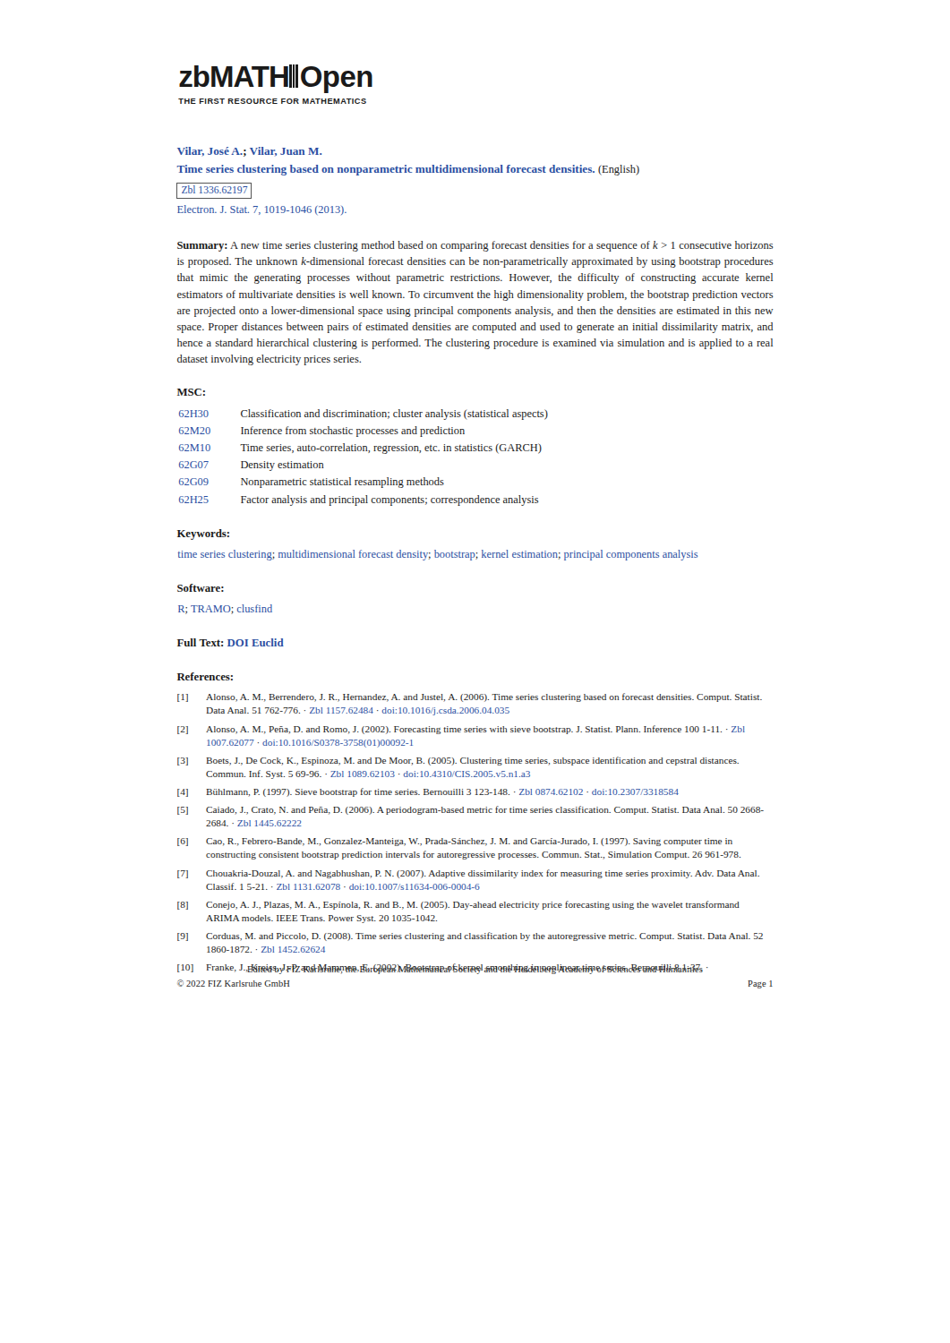zbMATH Open
The first resource for mathematics
Vilar, José A.; Vilar, Juan M.
Time series clustering based on nonparametric multidimensional forecast densities. (English)
Zbl 1336.62197
Electron. J. Stat. 7, 1019-1046 (2013).
Summary: A new time series clustering method based on comparing forecast densities for a sequence of k > 1 consecutive horizons is proposed. The unknown k-dimensional forecast densities can be non-parametrically approximated by using bootstrap procedures that mimic the generating processes without parametric restrictions. However, the difficulty of constructing accurate kernel estimators of multivariate densities is well known. To circumvent the high dimensionality problem, the bootstrap prediction vectors are projected onto a lower-dimensional space using principal components analysis, and then the densities are estimated in this new space. Proper distances between pairs of estimated densities are computed and used to generate an initial dissimilarity matrix, and hence a standard hierarchical clustering is performed. The clustering procedure is examined via simulation and is applied to a real dataset involving electricity prices series.
MSC:
| 62H30 | Classification and discrimination; cluster analysis (statistical aspects) |
| 62M20 | Inference from stochastic processes and prediction |
| 62M10 | Time series, auto-correlation, regression, etc. in statistics (GARCH) |
| 62G07 | Density estimation |
| 62G09 | Nonparametric statistical resampling methods |
| 62H25 | Factor analysis and principal components; correspondence analysis |
Keywords:
time series clustering; multidimensional forecast density; bootstrap; kernel estimation; principal components analysis
Software:
R; TRAMO; clusfind
Full Text: DOI Euclid
References:
[1]
Alonso, A. M., Berrendero, J. R., Hernandez, A. and Justel, A. (2006). Time series clustering based on forecast densities. Comput. Statist. Data Anal. 51 762-776. · Zbl 1157.62484 · doi:10.1016/j.csda.2006.04.035
[2]
Alonso, A. M., Peña, D. and Romo, J. (2002). Forecasting time series with sieve bootstrap. J. Statist. Plann. Inference 100 1-11. · Zbl 1007.62077 · doi:10.1016/S0378-3758(01)00092-1
[3]
Boets, J., De Cock, K., Espinoza, M. and De Moor, B. (2005). Clustering time series, subspace identification and cepstral distances. Commun. Inf. Syst. 5 69-96. · Zbl 1089.62103 · doi:10.4310/CIS.2005.v5.n1.a3
[4]
Bühlmann, P. (1997). Sieve bootstrap for time series. Bernouilli 3 123-148. · Zbl 0874.62102 · doi:10.2307/3318584
[5]
Caiado, J., Crato, N. and Peña, D. (2006). A periodogram-based metric for time series classification. Comput. Statist. Data Anal. 50 2668-2684. · Zbl 1445.62222
[6]
Cao, R., Febrero-Bande, M., Gonzalez-Manteiga, W., Prada-Sánchez, J. M. and García-Jurado, I. (1997). Saving computer time in constructing consistent bootstrap prediction intervals for autoregressive processes. Commun. Stat., Simulation Comput. 26 961-978.
[7]
Chouakria-Douzal, A. and Nagabhushan, P. N. (2007). Adaptive dissimilarity index for measuring time series proximity. Adv. Data Anal. Classif. 1 5-21. · Zbl 1131.62078 · doi:10.1007/s11634-006-0004-6
[8]
Conejo, A. J., Plazas, M. A., Espínola, R. and B., M. (2005). Day-ahead electricity price forecasting using the wavelet transformand ARIMA models. IEEE Trans. Power Syst. 20 1035-1042.
[9]
Corduas, M. and Piccolo, D. (2008). Time series clustering and classification by the autoregressive metric. Comput. Statist. Data Anal. 52 1860-1872. · Zbl 1452.62624
[10]
Franke, J., Kreiss, J.-P. and Mammen, E. (2002). Bootstrap of kernel smoothing in nonlinear time series. Bernouilli 8 1-37. ·
Edited by FIZ Karlsruhe, the European Mathematical Society and the Heidelberg Academy of Sciences and Humanities
© 2022 FIZ Karlsruhe GmbH
Page 1